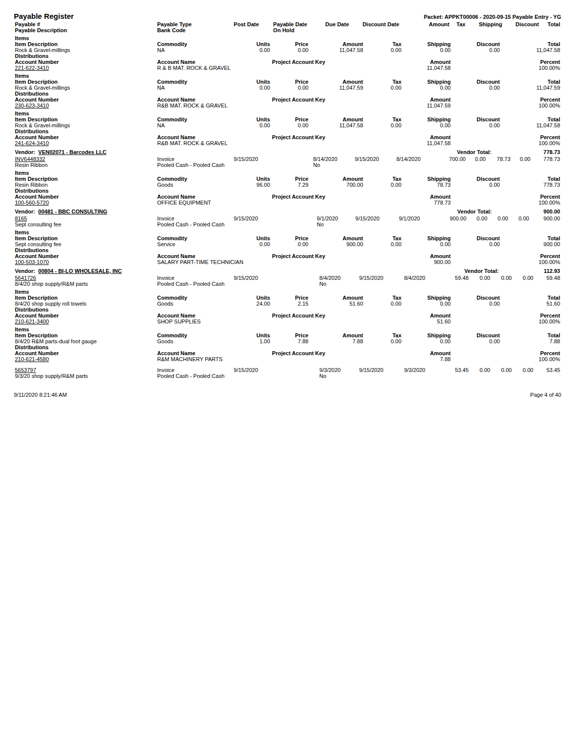Payable Register
Packet: APPKT00006 - 2020-09-15 Payable Entry - YG
| Payable # | Payable Type | Post Date | Payable Date | Due Date | Discount Date | Amount | Tax | Shipping | Discount | Total |
| Payable Description | Bank Code | On Hold | |
| Items | |
| Item Description | Commodity | Units | Price | Amount | Tax | Shipping | Discount | Total |
| Rock & Gravel-millings | NA | 0.00 | 0.00 | 11,047.58 | 0.00 | 0.00 | 0.00 | 11,047.58 |
| Distributions |
| Account Number | Account Name | Project Account Key | Amount | Percent |
| 221-622-3410 | R & B MAT. ROCK & GRAVEL | | 11,047.58 | 100.00% |
| Items | |
| Item Description | Commodity | Units | Price | Amount | Tax | Shipping | Discount | Total |
| Rock & Gravel-millings | NA | 0.00 | 0.00 | 11,047.59 | 0.00 | 0.00 | 0.00 | 11,047.59 |
| Distributions |
| Account Number | Account Name | Project Account Key | Amount | Percent |
| 230-623-3410 | R&B MAT. ROCK & GRAVEL | | 11,047.59 | 100.00% |
| Items | |
| Item Description | Commodity | Units | Price | Amount | Tax | Shipping | Discount | Total |
| Rock & Gravel-millings | NA | 0.00 | 0.00 | 11,047.58 | 0.00 | 0.00 | 0.00 | 11,047.58 |
| Distributions |
| Account Number | Account Name | Project Account Key | Amount | Percent |
| 241-624-3410 | R&B MAT. ROCK & GRAVEL | | 11,047.58 | 100.00% |
| Vendor: VEN02071 - Barcodes LLC | Vendor Total: | 778.73 |
| INV6448332 | Invoice | 9/15/2020 | 8/14/2020 | 9/15/2020 | 8/14/2020 | 700.00 | 0.00 | 78.73 | 0.00 | 778.73 |
| Resin Ribbon | Pooled Cash - Pooled Cash | No | |
| Items | |
| Item Description | Commodity | Units | Price | Amount | Tax | Shipping | Discount | Total |
| Resin Ribbon | Goods | 96.00 | 7.29 | 700.00 | 0.00 | 78.73 | 0.00 | 778.73 |
| Distributions |
| Account Number | Account Name | Project Account Key | Amount | Percent |
| 100-560-5720 | OFFICE EQUIPMENT | | 778.73 | 100.00% |
| Vendor: 00481 - BBC CONSULTING | Vendor Total: | 900.00 |
| 8165 | Invoice | 9/15/2020 | 9/1/2020 | 9/15/2020 | 9/1/2020 | 900.00 | 0.00 | 0.00 | 0.00 | 900.00 |
| Sept consulting fee | Pooled Cash - Pooled Cash | No | |
| Items | |
| Item Description | Commodity | Units | Price | Amount | Tax | Shipping | Discount | Total |
| Sept consulting fee | Service | 0.00 | 0.00 | 900.00 | 0.00 | 0.00 | 0.00 | 900.00 |
| Distributions |
| Account Number | Account Name | Project Account Key | Amount | Percent |
| 100-503-1070 | SALARY PART-TIME TECHNICIAN | | 900.00 | 100.00% |
| Vendor: 00804 - BI-LO WHOLESALE, INC | Vendor Total: | 112.93 |
| 5641726 | Invoice | 9/15/2020 | 8/4/2020 | 9/15/2020 | 8/4/2020 | 59.48 | 0.00 | 0.00 | 0.00 | 59.48 |
| 8/4/20 shop supply/R&M parts | Pooled Cash - Pooled Cash | No | |
| Items | |
| Item Description | Commodity | Units | Price | Amount | Tax | Shipping | Discount | Total |
| 8/4/20 shop supply roll towels | Goods | 24.00 | 2.15 | 51.60 | 0.00 | 0.00 | 0.00 | 51.60 |
| Distributions |
| Account Number | Account Name | Project Account Key | Amount | Percent |
| 210-621-3400 | SHOP SUPPLIES | | 51.60 | 100.00% |
| Items | |
| Item Description | Commodity | Units | Price | Amount | Tax | Shipping | Discount | Total |
| 8/4/20 R&M parts-dual foot gauge | Goods | 1.00 | 7.88 | 7.88 | 0.00 | 0.00 | 0.00 | 7.88 |
| Distributions |
| Account Number | Account Name | Project Account Key | Amount | Percent |
| 210-621-4580 | R&M MACHINERY PARTS | | 7.88 | 100.00% |
| 5653797 | Invoice | 9/15/2020 | 9/3/2020 | 9/15/2020 | 9/3/2020 | 53.45 | 0.00 | 0.00 | 0.00 | 53.45 |
| 9/3/20 shop supply/R&M parts | Pooled Cash - Pooled Cash | No | |
9/11/2020 8:21:46 AM
Page 4 of 40